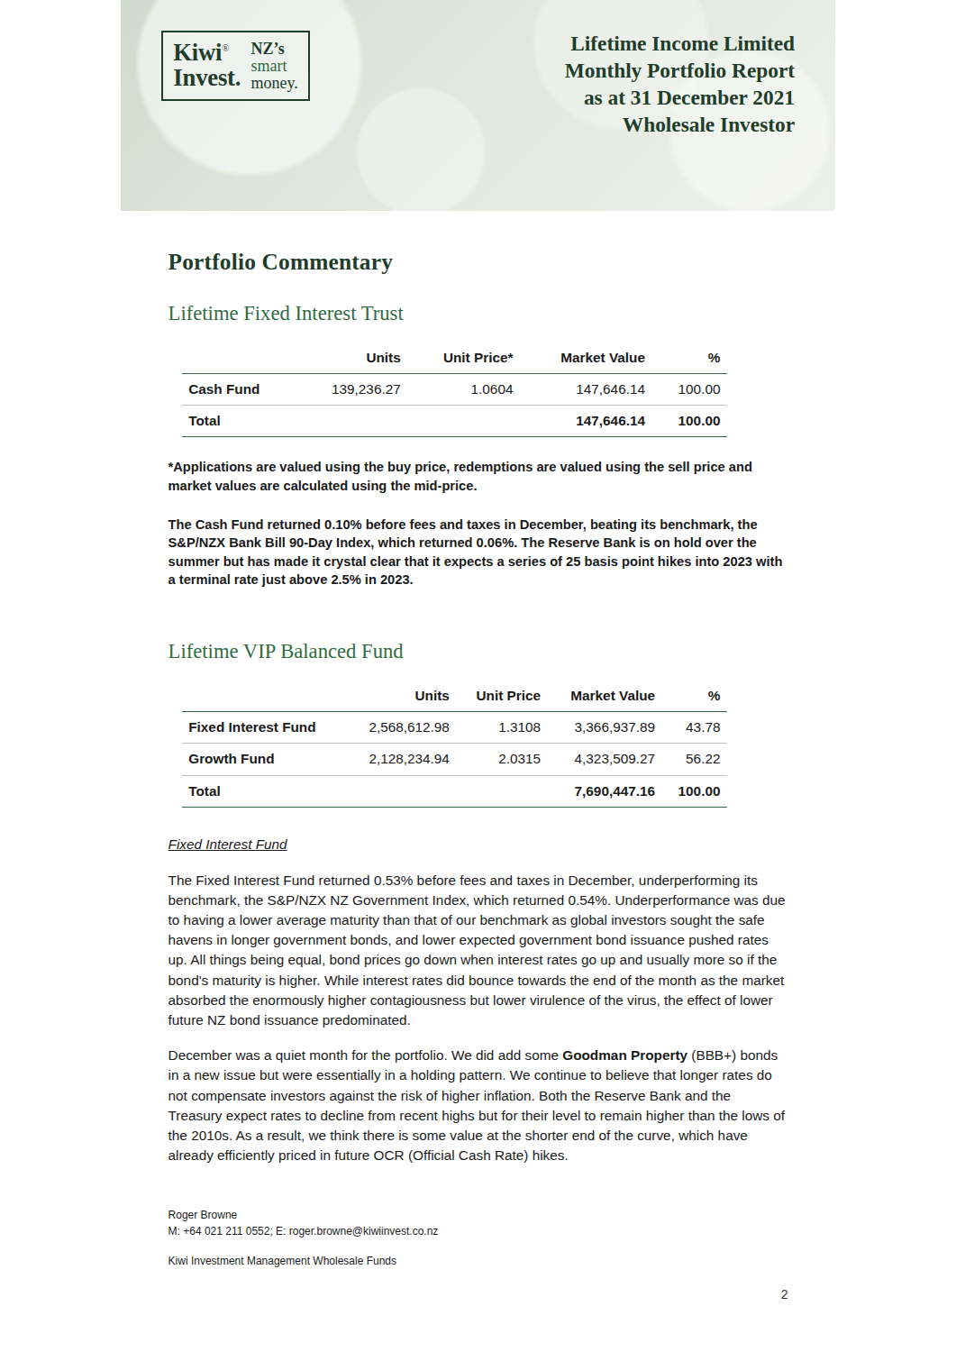Kiwi®
Invest.
NZ’s
smart
money.
Lifetime Income Limited
Monthly Portfolio Report
as at 31 December 2021
Wholesale Investor
Portfolio Commentary
Lifetime Fixed Interest Trust
| | Units | Unit Price* | Market Value | % |
| --- | --- | --- | --- | --- |
| Cash Fund | 139,236.27 | 1.0604 | 147,646.14 | 100.00 |
| Total | | | 147,646.14 | 100.00 |
*Applications are valued using the buy price, redemptions are valued using the sell price and market values are calculated using the mid-price.
The Cash Fund returned 0.10% before fees and taxes in December, beating its benchmark, the S&P/NZX Bank Bill 90-Day Index, which returned 0.06%. The Reserve Bank is on hold over the summer but has made it crystal clear that it expects a series of 25 basis point hikes into 2023 with a terminal rate just above 2.5% in 2023.
Lifetime VIP Balanced Fund
| | Units | Unit Price | Market Value | % |
| --- | --- | --- | --- | --- |
| Fixed Interest Fund | 2,568,612.98 | 1.3108 | 3,366,937.89 | 43.78 |
| Growth Fund | 2,128,234.94 | 2.0315 | 4,323,509.27 | 56.22 |
| Total | | | 7,690,447.16 | 100.00 |
Fixed Interest Fund
The Fixed Interest Fund returned 0.53% before fees and taxes in December, underperforming its benchmark, the S&P/NZX NZ Government Index, which returned 0.54%. Underperformance was due to having a lower average maturity than that of our benchmark as global investors sought the safe havens in longer government bonds, and lower expected government bond issuance pushed rates up. All things being equal, bond prices go down when interest rates go up and usually more so if the bond's maturity is higher. While interest rates did bounce towards the end of the month as the market absorbed the enormously higher contagiousness but lower virulence of the virus, the effect of lower future NZ bond issuance predominated.
December was a quiet month for the portfolio. We did add some Goodman Property (BBB+) bonds in a new issue but were essentially in a holding pattern. We continue to believe that longer rates do not compensate investors against the risk of higher inflation. Both the Reserve Bank and the Treasury expect rates to decline from recent highs but for their level to remain higher than the lows of the 2010s. As a result, we think there is some value at the shorter end of the curve, which have already efficiently priced in future OCR (Official Cash Rate) hikes.
Roger Browne
M: +64 021 211 0552; E: roger.browne@kiwiinvest.co.nz
Kiwi Investment Management Wholesale Funds
2